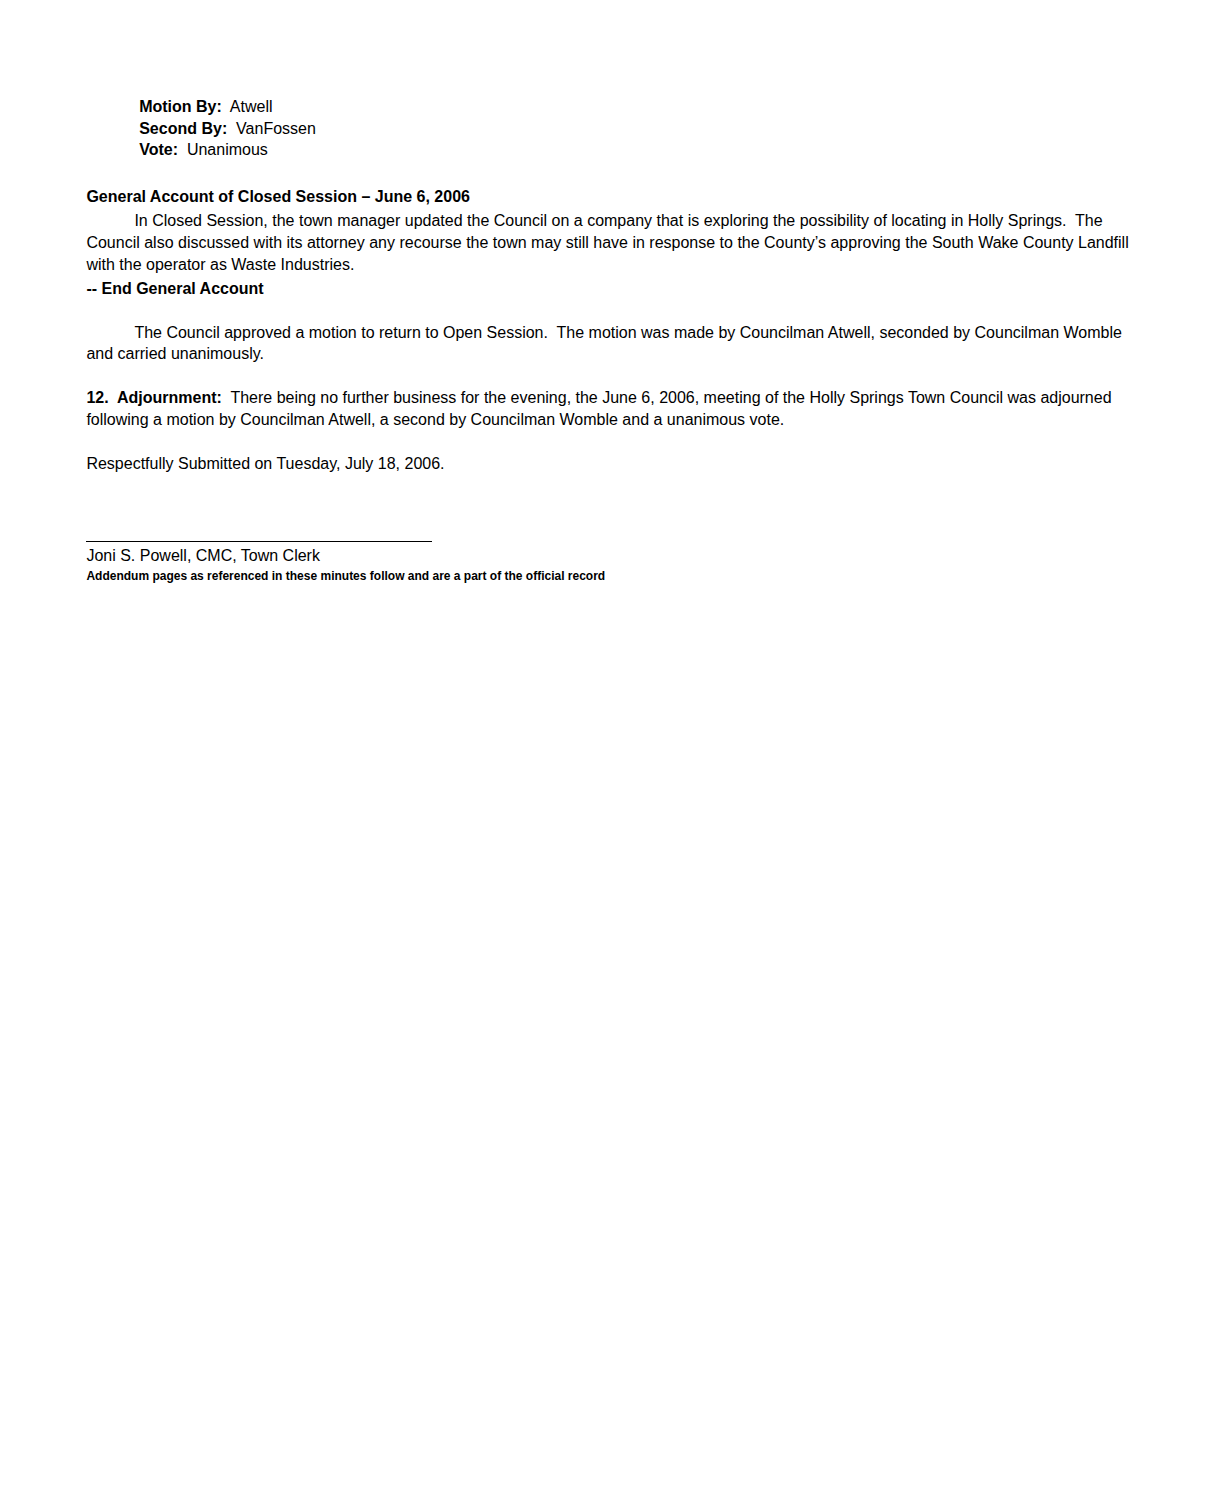Motion By: Atwell
Second By: VanFossen
Vote: Unanimous
General Account of Closed Session – June 6, 2006
In Closed Session, the town manager updated the Council on a company that is exploring the possibility of locating in Holly Springs. The Council also discussed with its attorney any recourse the town may still have in response to the County’s approving the South Wake County Landfill with the operator as Waste Industries.
-- End General Account
The Council approved a motion to return to Open Session. The motion was made by Councilman Atwell, seconded by Councilman Womble and carried unanimously.
12. Adjournment: There being no further business for the evening, the June 6, 2006, meeting of the Holly Springs Town Council was adjourned following a motion by Councilman Atwell, a second by Councilman Womble and a unanimous vote.
Respectfully Submitted on Tuesday, July 18, 2006.
Joni S. Powell, CMC, Town Clerk
Addendum pages as referenced in these minutes follow and are a part of the official record